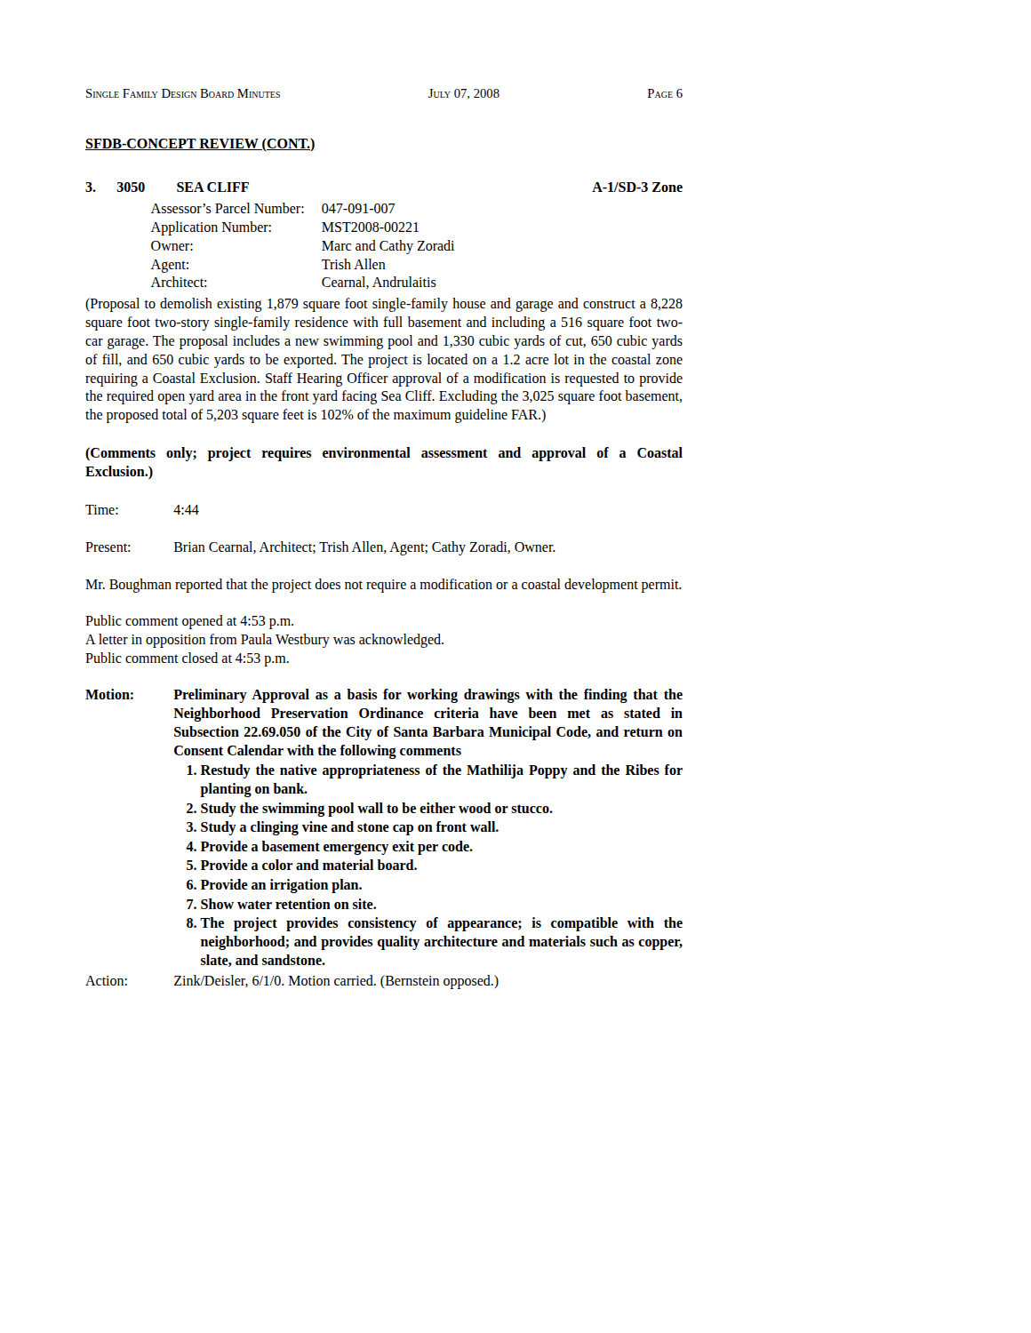Single Family Design Board Minutes
July 07, 2008
Page 6
SFDB-CONCEPT REVIEW (CONT.)
3. 3050 SEA CLIFF A-1/SD-3 Zone
| Assessor’s Parcel Number: | 047-091-007 |
| Application Number: | MST2008-00221 |
| Owner: | Marc and Cathy Zoradi |
| Agent: | Trish Allen |
| Architect: | Cearnal, Andrulaitis |
(Proposal to demolish existing 1,879 square foot single-family house and garage and construct a 8,228 square foot two-story single-family residence with full basement and including a 516 square foot two-car garage. The proposal includes a new swimming pool and 1,330 cubic yards of cut, 650 cubic yards of fill, and 650 cubic yards to be exported. The project is located on a 1.2 acre lot in the coastal zone requiring a Coastal Exclusion. Staff Hearing Officer approval of a modification is requested to provide the required open yard area in the front yard facing Sea Cliff. Excluding the 3,025 square foot basement, the proposed total of 5,203 square feet is 102% of the maximum guideline FAR.)
(Comments only; project requires environmental assessment and approval of a Coastal Exclusion.)
Time:
4:44
Present:
Brian Cearnal, Architect; Trish Allen, Agent; Cathy Zoradi, Owner.
Mr. Boughman reported that the project does not require a modification or a coastal development permit.
Public comment opened at 4:53 p.m.
A letter in opposition from Paula Westbury was acknowledged.
Public comment closed at 4:53 p.m.
Motion:
Preliminary Approval as a basis for working drawings with the finding that the Neighborhood Preservation Ordinance criteria have been met as stated in Subsection 22.69.050 of the City of Santa Barbara Municipal Code, and return on Consent Calendar with the following comments
Restudy the native appropriateness of the Mathilija Poppy and the Ribes for planting on bank.
Study the swimming pool wall to be either wood or stucco.
Study a clinging vine and stone cap on front wall.
Provide a basement emergency exit per code.
Provide a color and material board.
Provide an irrigation plan.
Show water retention on site.
The project provides consistency of appearance; is compatible with the neighborhood; and provides quality architecture and materials such as copper, slate, and sandstone.
Action:
Zink/Deisler, 6/1/0. Motion carried. (Bernstein opposed.)